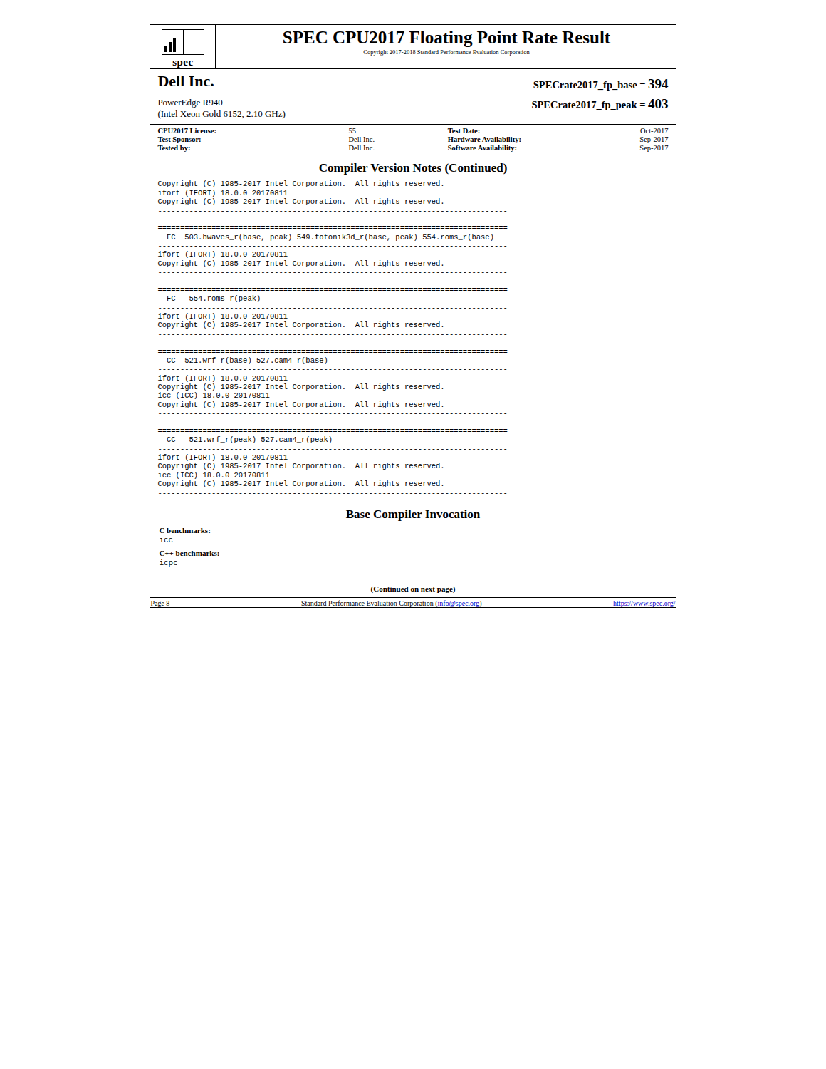spec
SPEC CPU2017 Floating Point Rate Result
Copyright 2017-2018 Standard Performance Evaluation Corporation
Dell Inc.
PowerEdge R940
(Intel Xeon Gold 6152, 2.10 GHz)
SPECrate2017_fp_base = 394
SPECrate2017_fp_peak = 403
| CPU2017 License: | 55 |
| Test Sponsor: | Dell Inc. |
| Tested by: | Dell Inc. |
| Test Date: | Oct-2017 |
| Hardware Availability: | Sep-2017 |
| Software Availability: | Sep-2017 |
Compiler Version Notes (Continued)
Copyright (C) 1985-2017 Intel Corporation.  All rights reserved.
ifort (IFORT) 18.0.0 20170811
Copyright (C) 1985-2017 Intel Corporation.  All rights reserved.
------------------------------------------------------------------------------

==============================================================================
  FC  503.bwaves_r(base, peak) 549.fotonik3d_r(base, peak) 554.roms_r(base)
------------------------------------------------------------------------------
ifort (IFORT) 18.0.0 20170811
Copyright (C) 1985-2017 Intel Corporation.  All rights reserved.
------------------------------------------------------------------------------

==============================================================================
  FC   554.roms_r(peak)
------------------------------------------------------------------------------
ifort (IFORT) 18.0.0 20170811
Copyright (C) 1985-2017 Intel Corporation.  All rights reserved.
------------------------------------------------------------------------------

==============================================================================
  CC  521.wrf_r(base) 527.cam4_r(base)
------------------------------------------------------------------------------
ifort (IFORT) 18.0.0 20170811
Copyright (C) 1985-2017 Intel Corporation.  All rights reserved.
icc (ICC) 18.0.0 20170811
Copyright (C) 1985-2017 Intel Corporation.  All rights reserved.
------------------------------------------------------------------------------

==============================================================================
  CC   521.wrf_r(peak) 527.cam4_r(peak)
------------------------------------------------------------------------------
ifort (IFORT) 18.0.0 20170811
Copyright (C) 1985-2017 Intel Corporation.  All rights reserved.
icc (ICC) 18.0.0 20170811
Copyright (C) 1985-2017 Intel Corporation.  All rights reserved.
------------------------------------------------------------------------------
Base Compiler Invocation
C benchmarks:
icc
C++ benchmarks:
icpc
(Continued on next page)
Page 8
Standard Performance Evaluation Corporation (info@spec.org)
https://www.spec.org/